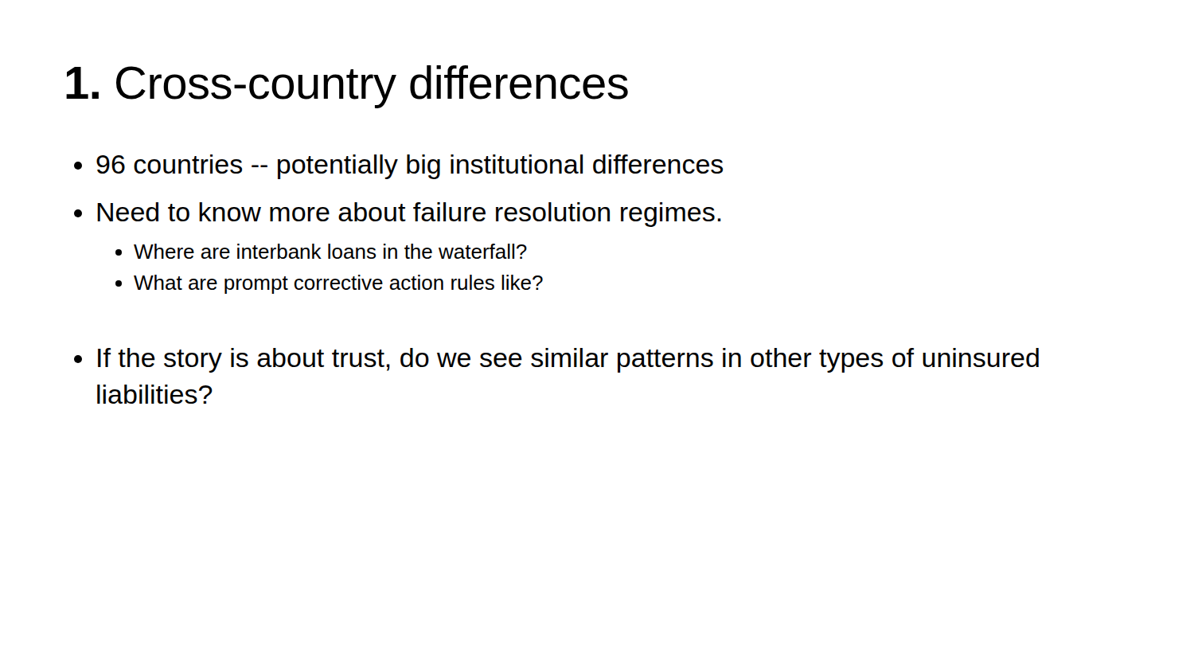1. Cross-country differences
96 countries -- potentially big institutional differences
Need to know more about failure resolution regimes.
Where are interbank loans in the waterfall?
What are prompt corrective action rules like?
If the story is about trust, do we see similar patterns in other types of uninsured liabilities?